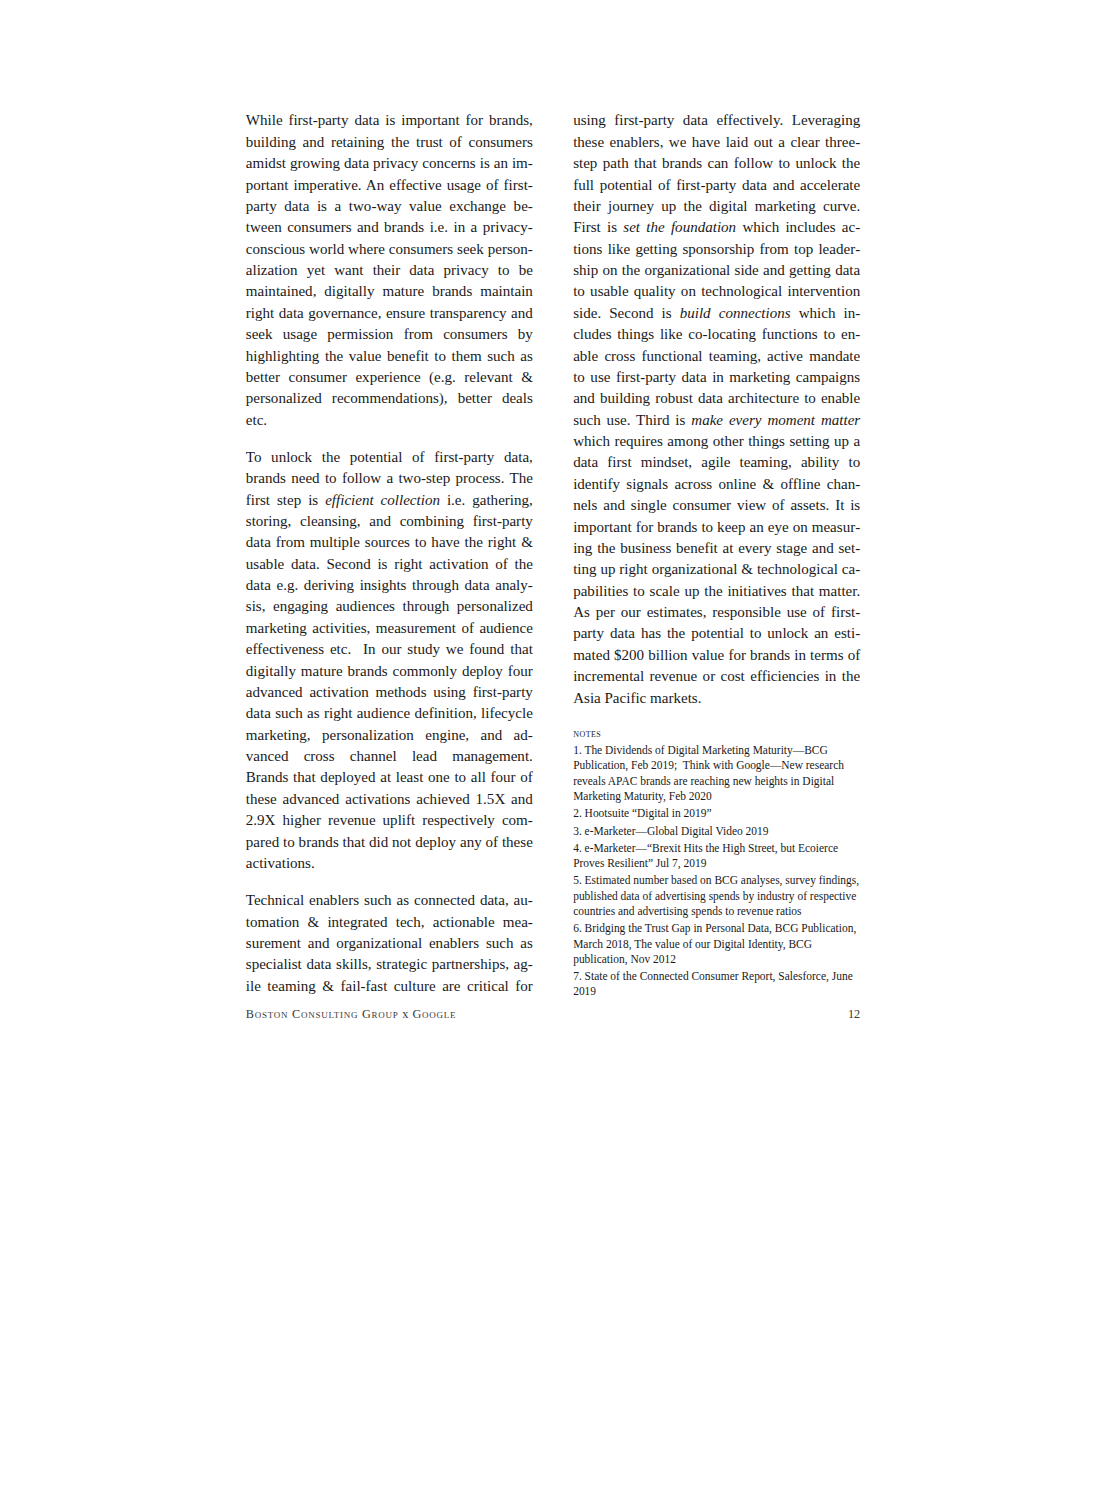While first-party data is important for brands, building and retaining the trust of consumers amidst growing data privacy concerns is an important imperative. An effective usage of first-party data is a two-way value exchange between consumers and brands i.e. in a privacy-conscious world where consumers seek personalization yet want their data privacy to be maintained, digitally mature brands maintain right data governance, ensure transparency and seek usage permission from consumers by highlighting the value benefit to them such as better consumer experience (e.g. relevant & personalized recommendations), better deals etc.
To unlock the potential of first-party data, brands need to follow a two-step process. The first step is efficient collection i.e. gathering, storing, cleansing, and combining first-party data from multiple sources to have the right & usable data. Second is right activation of the data e.g. deriving insights through data analysis, engaging audiences through personalized marketing activities, measurement of audience effectiveness etc. In our study we found that digitally mature brands commonly deploy four advanced activation methods using first-party data such as right audience definition, lifecycle marketing, personalization engine, and advanced cross channel lead management. Brands that deployed at least one to all four of these advanced activations achieved 1.5X and 2.9X higher revenue uplift respectively compared to brands that did not deploy any of these activations.
Technical enablers such as connected data, automation & integrated tech, actionable measurement and organizational enablers such as specialist data skills, strategic partnerships, agile teaming & fail-fast culture are critical for using first-party data effectively. Leveraging these enablers, we have laid out a clear three-step path that brands can follow to unlock the full potential of first-party data and accelerate their journey up the digital marketing curve. First is set the foundation which includes actions like getting sponsorship from top leadership on the organizational side and getting data to usable quality on technological intervention side. Second is build connections which includes things like co-locating functions to enable cross functional teaming, active mandate to use first-party data in marketing campaigns and building robust data architecture to enable such use. Third is make every moment matter which requires among other things setting up a data first mindset, agile teaming, ability to identify signals across online & offline channels and single consumer view of assets. It is important for brands to keep an eye on measuring the business benefit at every stage and setting up right organizational & technological capabilities to scale up the initiatives that matter. As per our estimates, responsible use of first-party data has the potential to unlock an estimated $200 billion value for brands in terms of incremental revenue or cost efficiencies in the Asia Pacific markets.
Notes
1. The Dividends of Digital Marketing Maturity—BCG Publication, Feb 2019; Think with Google—New research reveals APAC brands are reaching new heights in Digital Marketing Maturity, Feb 2020
2. Hootsuite “Digital in 2019”
3. e-Marketer—Global Digital Video 2019
4. e-Marketer—“Brexit Hits the High Street, but Ecoierce Proves Resilient” Jul 7, 2019
5. Estimated number based on BCG analyses, survey findings, published data of advertising spends by industry of respective countries and advertising spends to revenue ratios
6. Bridging the Trust Gap in Personal Data, BCG Publication, March 2018, The value of our Digital Identity, BCG publication, Nov 2012
7. State of the Connected Consumer Report, Salesforce, June 2019
Boston Consulting Group x Google
12